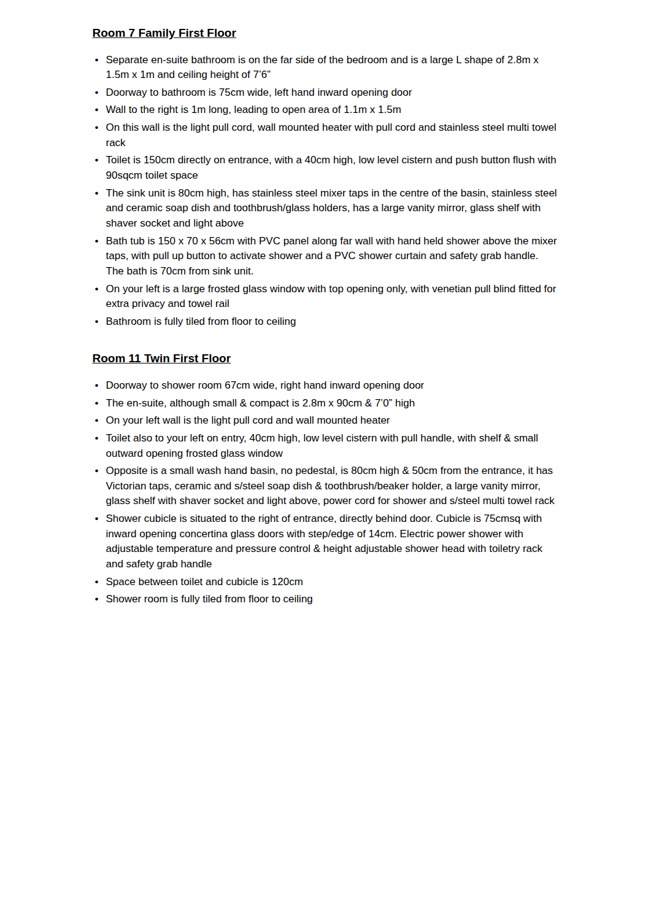Room 7 Family First Floor
Separate en-suite bathroom is on the far side of the bedroom and is a large L shape of 2.8m x 1.5m x 1m and ceiling height of 7’6”
Doorway to bathroom is 75cm wide, left hand inward opening door
Wall to the right is 1m long, leading to open area of 1.1m x 1.5m
On this wall is the light pull cord, wall mounted heater with pull cord and stainless steel multi towel rack
Toilet is 150cm directly on entrance, with a 40cm high, low level cistern and push button flush with 90sqcm toilet space
The sink unit is 80cm high, has stainless steel mixer taps in the centre of the basin, stainless steel and ceramic soap dish and toothbrush/glass holders, has a large vanity mirror, glass shelf with shaver socket and light above
Bath tub is 150 x 70 x 56cm with PVC panel along far wall with hand held shower above the mixer taps, with pull up button to activate shower and a PVC shower curtain and safety grab handle. The bath is 70cm from sink unit.
On your left is a large frosted glass window with top opening only, with venetian pull blind fitted for extra privacy and towel rail
Bathroom is fully tiled from floor to ceiling
Room 11 Twin First Floor
Doorway to shower room 67cm wide, right hand inward opening door
The en-suite, although small & compact is 2.8m x 90cm & 7’0” high
On your left wall is the light pull cord and wall mounted heater
Toilet also to your left on entry, 40cm high, low level cistern with pull handle, with shelf & small outward opening frosted glass window
Opposite is a small wash hand basin, no pedestal, is 80cm high & 50cm from the entrance, it has Victorian taps, ceramic and s/steel soap dish & toothbrush/beaker holder, a large vanity mirror, glass shelf with shaver socket and light above, power cord for shower and s/steel multi towel rack
Shower cubicle is situated to the right of entrance, directly behind door. Cubicle is 75cmsq with inward opening concertina glass doors with step/edge of 14cm. Electric power shower with adjustable temperature and pressure control & height adjustable shower head with toiletry rack and safety grab handle
Space between toilet and cubicle is 120cm
Shower room is fully tiled from floor to ceiling